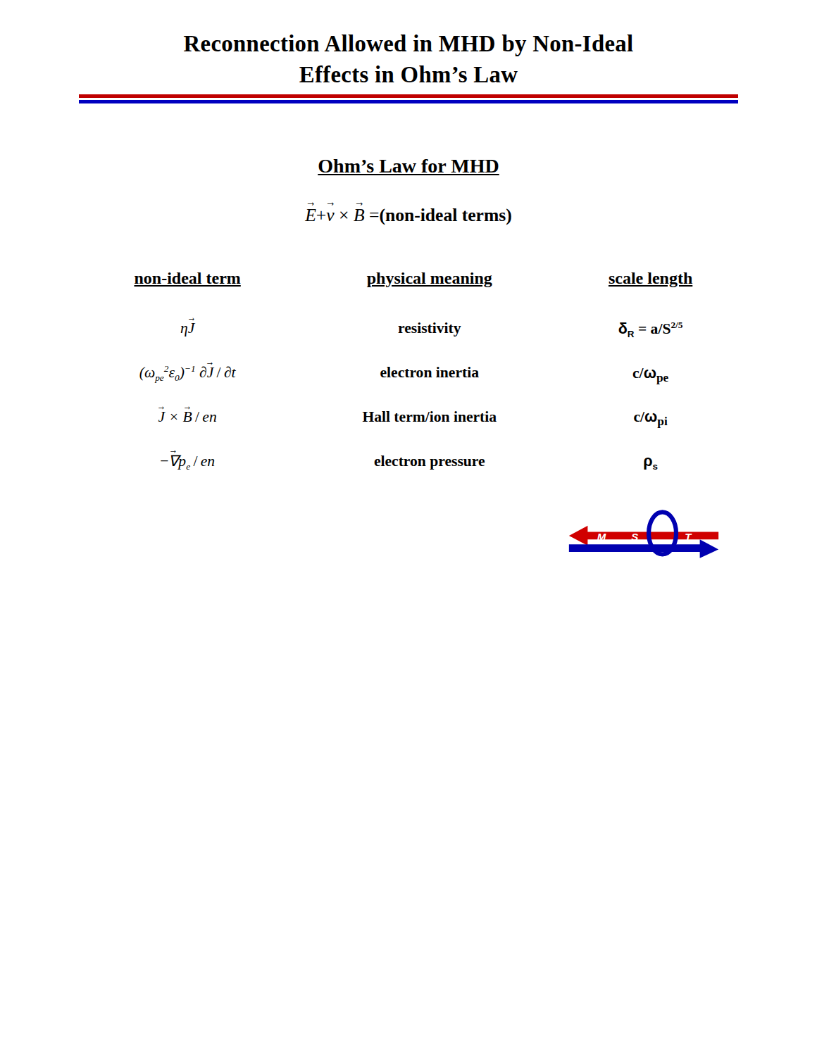Reconnection Allowed in MHD by Non-Ideal
Effects in Ohm’s Law
Ohm’s Law for MHD
E+v × B =(non‑ideal terms)
| non-ideal term | physical meaning | scale length |
| --- | --- | --- |
| η J | resistivity | δ R = a/S 2/5 |
| (ω pe 2 ε 0 ) −1 ∂ J / ∂t | electron inertia | c/ ω pe |
| J × B / en | Hall term/ion inertia | c/ ω pi |
| − ∇ p e / en | electron pressure | ρ s |
MST logo M S T